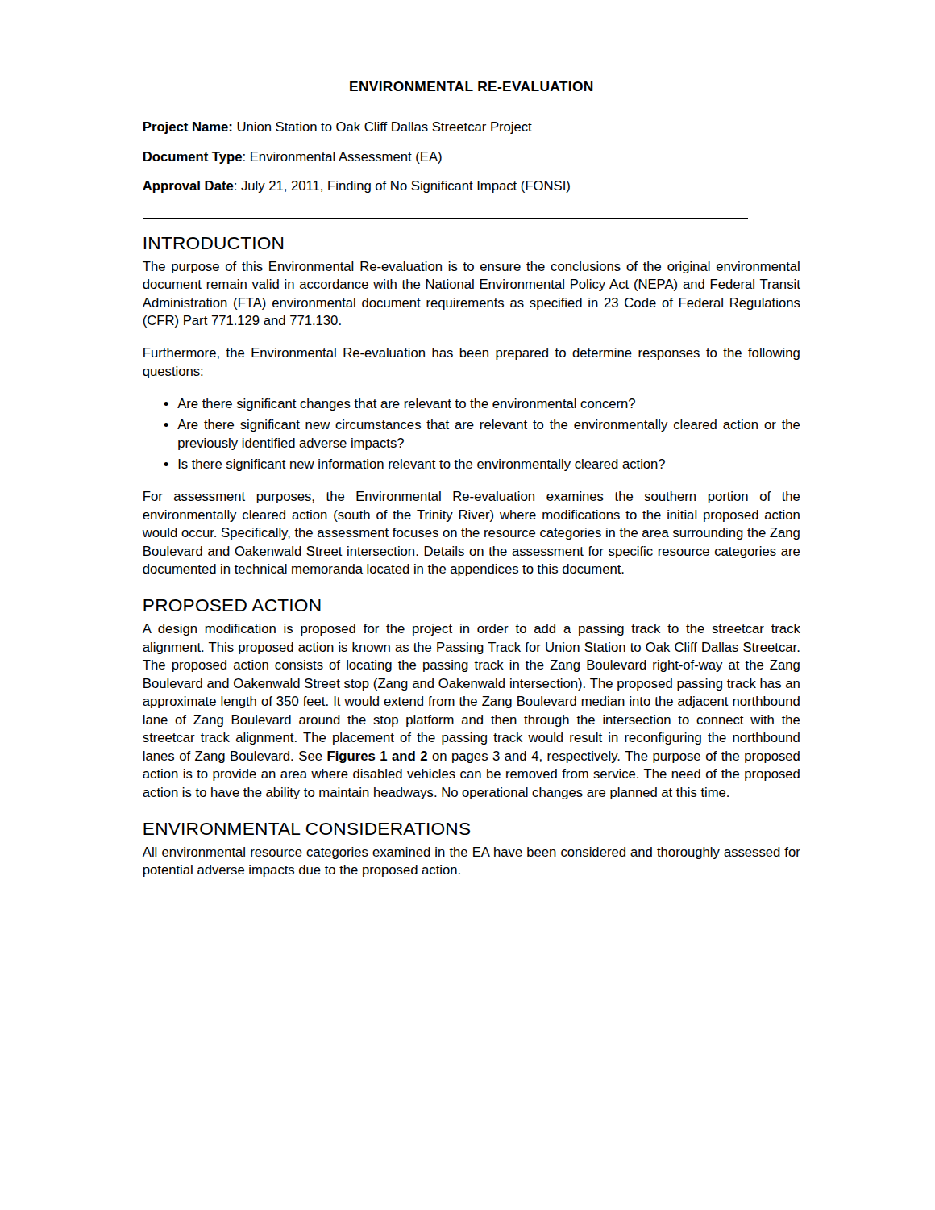ENVIRONMENTAL RE-EVALUATION
Project Name: Union Station to Oak Cliff Dallas Streetcar Project
Document Type: Environmental Assessment (EA)
Approval Date: July 21, 2011, Finding of No Significant Impact (FONSI)
INTRODUCTION
The purpose of this Environmental Re-evaluation is to ensure the conclusions of the original environmental document remain valid in accordance with the National Environmental Policy Act (NEPA) and Federal Transit Administration (FTA) environmental document requirements as specified in 23 Code of Federal Regulations (CFR) Part 771.129 and 771.130.
Furthermore, the Environmental Re-evaluation has been prepared to determine responses to the following questions:
Are there significant changes that are relevant to the environmental concern?
Are there significant new circumstances that are relevant to the environmentally cleared action or the previously identified adverse impacts?
Is there significant new information relevant to the environmentally cleared action?
For assessment purposes, the Environmental Re-evaluation examines the southern portion of the environmentally cleared action (south of the Trinity River) where modifications to the initial proposed action would occur. Specifically, the assessment focuses on the resource categories in the area surrounding the Zang Boulevard and Oakenwald Street intersection. Details on the assessment for specific resource categories are documented in technical memoranda located in the appendices to this document.
PROPOSED ACTION
A design modification is proposed for the project in order to add a passing track to the streetcar track alignment. This proposed action is known as the Passing Track for Union Station to Oak Cliff Dallas Streetcar. The proposed action consists of locating the passing track in the Zang Boulevard right-of-way at the Zang Boulevard and Oakenwald Street stop (Zang and Oakenwald intersection). The proposed passing track has an approximate length of 350 feet. It would extend from the Zang Boulevard median into the adjacent northbound lane of Zang Boulevard around the stop platform and then through the intersection to connect with the streetcar track alignment. The placement of the passing track would result in reconfiguring the northbound lanes of Zang Boulevard. See Figures 1 and 2 on pages 3 and 4, respectively. The purpose of the proposed action is to provide an area where disabled vehicles can be removed from service. The need of the proposed action is to have the ability to maintain headways. No operational changes are planned at this time.
ENVIRONMENTAL CONSIDERATIONS
All environmental resource categories examined in the EA have been considered and thoroughly assessed for potential adverse impacts due to the proposed action.